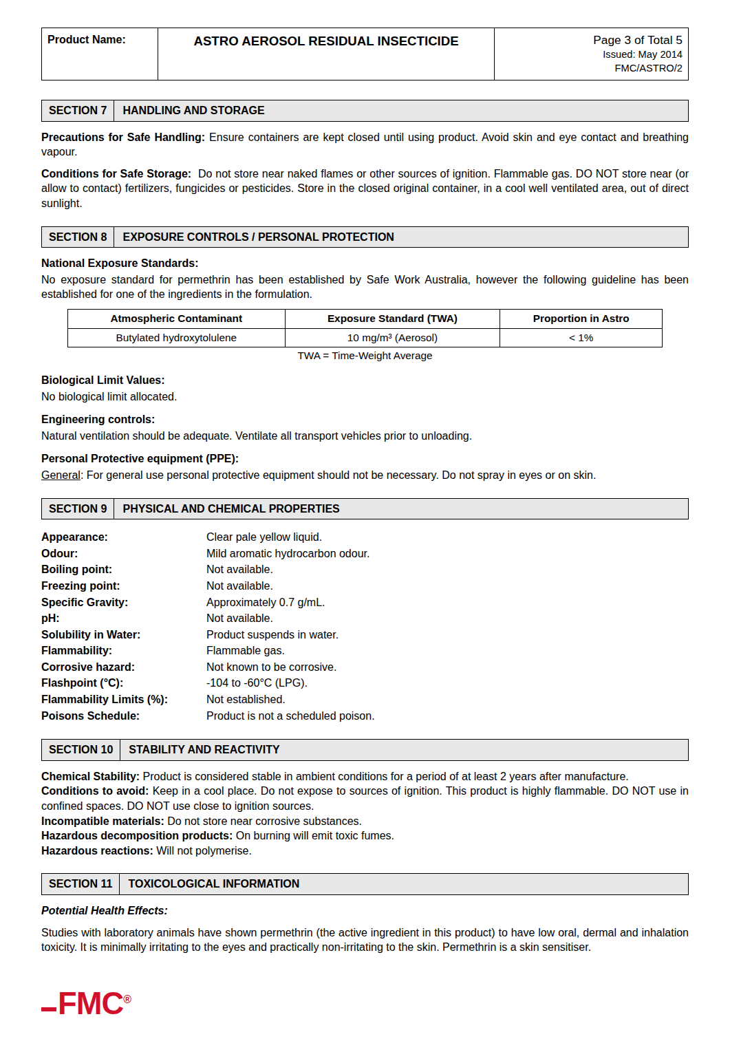| Product Name: | ASTRO AEROSOL RESIDUAL INSECTICIDE | Page 3 of Total 5 Issued: May 2014 FMC/ASTRO/2 |
SECTION 7 HANDLING AND STORAGE
Precautions for Safe Handling: Ensure containers are kept closed until using product. Avoid skin and eye contact and breathing vapour.
Conditions for Safe Storage: Do not store near naked flames or other sources of ignition. Flammable gas. DO NOT store near (or allow to contact) fertilizers, fungicides or pesticides. Store in the closed original container, in a cool well ventilated area, out of direct sunlight.
SECTION 8 EXPOSURE CONTROLS / PERSONAL PROTECTION
National Exposure Standards:
No exposure standard for permethrin has been established by Safe Work Australia, however the following guideline has been established for one of the ingredients in the formulation.
| Atmospheric Contaminant | Exposure Standard (TWA) | Proportion in Astro |
| --- | --- | --- |
| Butylated hydroxytolulene | 10 mg/m³ (Aerosol) | < 1% |
TWA = Time-Weight Average
Biological Limit Values:
No biological limit allocated.
Engineering controls:
Natural ventilation should be adequate. Ventilate all transport vehicles prior to unloading.
Personal Protective equipment (PPE):
General: For general use personal protective equipment should not be necessary. Do not spray in eyes or on skin.
SECTION 9 PHYSICAL AND CHEMICAL PROPERTIES
| Appearance: | Clear pale yellow liquid. |
| Odour: | Mild aromatic hydrocarbon odour. |
| Boiling point: | Not available. |
| Freezing point: | Not available. |
| Specific Gravity: | Approximately 0.7 g/mL. |
| pH: | Not available. |
| Solubility in Water: | Product suspends in water. |
| Flammability: | Flammable gas. |
| Corrosive hazard: | Not known to be corrosive. |
| Flashpoint (°C): | -104 to -60°C (LPG). |
| Flammability Limits (%): | Not established. |
| Poisons Schedule: | Product is not a scheduled poison. |
SECTION 10 STABILITY AND REACTIVITY
Chemical Stability: Product is considered stable in ambient conditions for a period of at least 2 years after manufacture.
Conditions to avoid: Keep in a cool place. Do not expose to sources of ignition. This product is highly flammable. DO NOT use in confined spaces. DO NOT use close to ignition sources.
Incompatible materials: Do not store near corrosive substances.
Hazardous decomposition products: On burning will emit toxic fumes.
Hazardous reactions: Will not polymerise.
SECTION 11 TOXICOLOGICAL INFORMATION
Potential Health Effects:
Studies with laboratory animals have shown permethrin (the active ingredient in this product) to have low oral, dermal and inhalation toxicity. It is minimally irritating to the eyes and practically non-irritating to the skin. Permethrin is a skin sensitiser.
FMC®